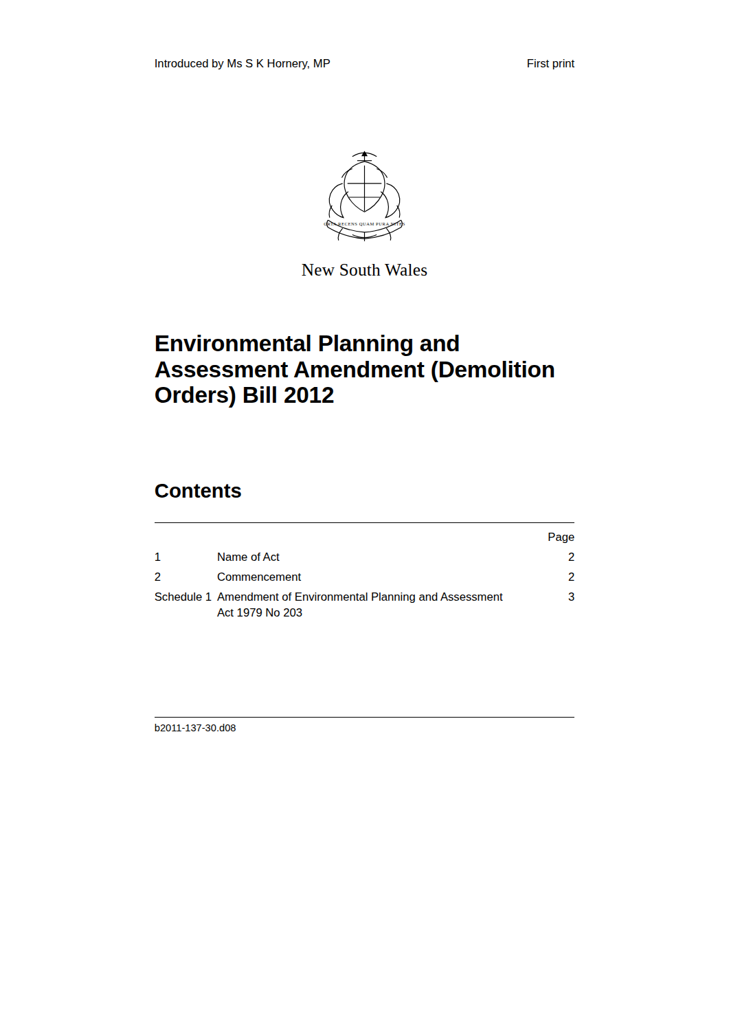Introduced by Ms S K Hornery, MP
First print
New South Wales
Environmental Planning and Assessment Amendment (Demolition Orders) Bill 2012
Contents
| | | Page |
| 1 | Name of Act | 2 |
| 2 | Commencement | 2 |
| Schedule 1 | Amendment of Environmental Planning and Assessment Act 1979 No 203 | 3 |
b2011-137-30.d08